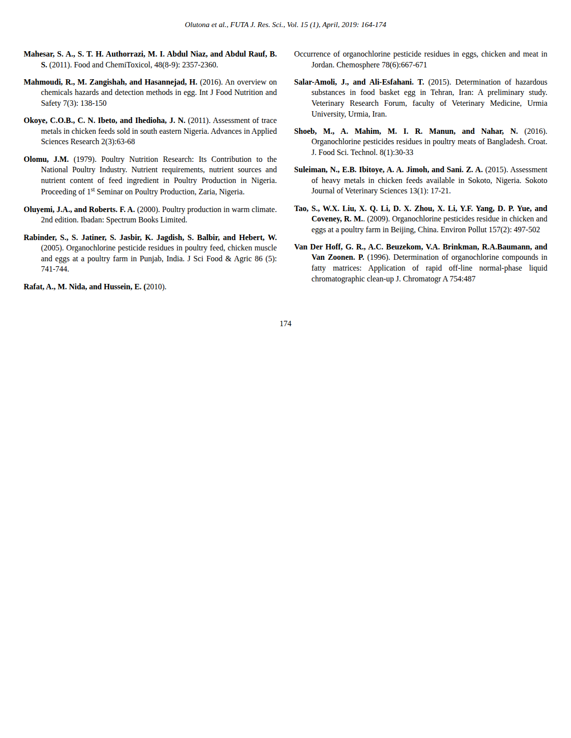Olutona et al., FUTA J. Res. Sci., Vol. 15 (1), April, 2019: 164-174
Mahesar, S. A., S. T. H. Authorrazi, M. I. Abdul Niaz, and Abdul Rauf, B. S. (2011). Food and ChemiToxicol, 48(8-9): 2357-2360.
Mahmoudi, R., M. Zangishah, and Hasannejad, H. (2016). An overview on chemicals hazards and detection methods in egg. Int J Food Nutrition and Safety 7(3): 138-150
Okoye, C.O.B., C. N. Ibeto, and Ihedioha, J. N. (2011). Assessment of trace metals in chicken feeds sold in south eastern Nigeria. Advances in Applied Sciences Research 2(3):63-68
Olomu, J.M. (1979). Poultry Nutrition Research: Its Contribution to the National Poultry Industry. Nutrient requirements, nutrient sources and nutrient content of feed ingredient in Poultry Production in Nigeria. Proceeding of 1st Seminar on Poultry Production, Zaria, Nigeria.
Oluyemi, J.A., and Roberts. F. A. (2000). Poultry production in warm climate. 2nd edition. Ibadan: Spectrum Books Limited.
Rabinder, S., S. Jatiner, S. Jasbir, K. Jagdish, S. Balbir, and Hebert, W. (2005). Organochlorine pesticide residues in poultry feed, chicken muscle and eggs at a poultry farm in Punjab, India. J Sci Food & Agric 86 (5): 741-744.
Rafat, A., M. Nida, and Hussein, E. (2010).
Occurrence of organochlorine pesticide residues in eggs, chicken and meat in Jordan. Chemosphere 78(6):667-671
Salar-Amoli, J., and Ali-Esfahani. T. (2015). Determination of hazardous substances in food basket egg in Tehran, Iran: A preliminary study. Veterinary Research Forum, faculty of Veterinary Medicine, Urmia University, Urmia, Iran.
Shoeb, M., A. Mahim, M. I. R. Manun, and Nahar, N. (2016). Organochlorine pesticides residues in poultry meats of Bangladesh. Croat. J. Food Sci. Technol. 8(1):30-33
Suleiman, N., E.B. Ibitoye, A. A. Jimoh, and Sani. Z. A. (2015). Assessment of heavy metals in chicken feeds available in Sokoto, Nigeria. Sokoto Journal of Veterinary Sciences 13(1): 17-21.
Tao, S., W.X. Liu, X. Q. Li, D. X. Zhou, X. Li, Y.F. Yang, D. P. Yue, and Coveney, R. M.. (2009). Organochlorine pesticides residue in chicken and eggs at a poultry farm in Beijing, China. Environ Pollut 157(2): 497-502
Van Der Hoff, G. R., A.C. Beuzekom, V.A. Brinkman, R.A.Baumann, and Van Zoonen. P. (1996). Determination of organochlorine compounds in fatty matrices: Application of rapid off-line normal-phase liquid chromatographic clean-up J. Chromatogr A 754:487
174